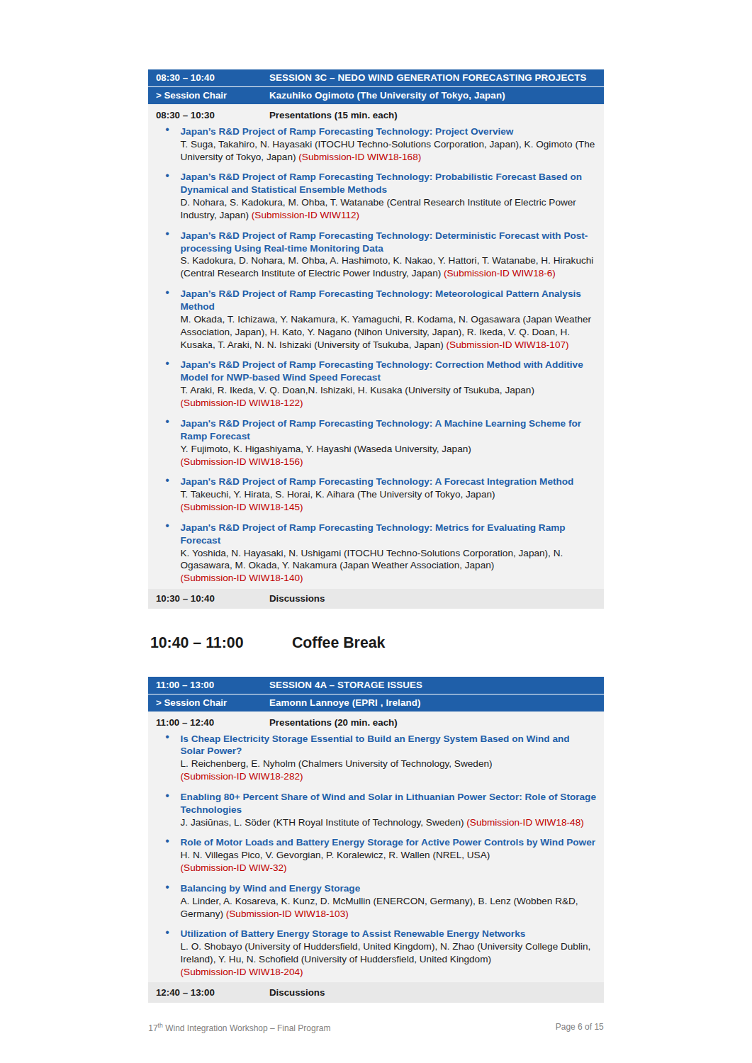08:30 – 10:40 SESSION 3C – NEDO WIND GENERATION FORECASTING PROJECTS
> Session Chair Kazuhiko Ogimoto (The University of Tokyo, Japan)
08:30 – 10:30 Presentations (15 min. each)
Japan’s R&D Project of Ramp Forecasting Technology: Project Overview T. Suga, Takahiro, N. Hayasaki (ITOCHU Techno-Solutions Corporation, Japan), K. Ogimoto (The University of Tokyo, Japan) (Submission-ID WIW18-168)
Japan’s R&D Project of Ramp Forecasting Technology: Probabilistic Forecast Based on Dynamical and Statistical Ensemble Methods D. Nohara, S. Kadokura, M. Ohba, T. Watanabe (Central Research Institute of Electric Power Industry, Japan) (Submission-ID WIW112)
Japan’s R&D Project of Ramp Forecasting Technology: Deterministic Forecast with Post-processing Using Real-time Monitoring Data S. Kadokura, D. Nohara, M. Ohba, A. Hashimoto, K. Nakao, Y. Hattori, T. Watanabe, H. Hirakuchi (Central Research Institute of Electric Power Industry, Japan) (Submission-ID WIW18-6)
Japan’s R&D Project of Ramp Forecasting Technology: Meteorological Pattern Analysis Method M. Okada, T. Ichizawa, Y. Nakamura, K. Yamaguchi, R. Kodama, N. Ogasawara (Japan Weather Association, Japan), H. Kato, Y. Nagano (Nihon University, Japan), R. Ikeda, V. Q. Doan, H. Kusaka, T. Araki, N. N. Ishizaki (University of Tsukuba, Japan) (Submission-ID WIW18-107)
Japan's R&D Project of Ramp Forecasting Technology: Correction Method with Additive Model for NWP-based Wind Speed Forecast T. Araki, R. Ikeda, V. Q. Doan,N. Ishizaki, H. Kusaka (University of Tsukuba, Japan) (Submission-ID WIW18-122)
Japan's R&D Project of Ramp Forecasting Technology: A Machine Learning Scheme for Ramp Forecast Y. Fujimoto, K. Higashiyama, Y. Hayashi (Waseda University, Japan) (Submission-ID WIW18-156)
Japan's R&D Project of Ramp Forecasting Technology: A Forecast Integration Method T. Takeuchi, Y. Hirata, S. Horai, K. Aihara (The University of Tokyo, Japan) (Submission-ID WIW18-145)
Japan's R&D Project of Ramp Forecasting Technology: Metrics for Evaluating Ramp Forecast K. Yoshida, N. Hayasaki, N. Ushigami (ITOCHU Techno-Solutions Corporation, Japan), N. Ogasawara, M. Okada, Y. Nakamura (Japan Weather Association, Japan) (Submission-ID WIW18-140)
10:30 – 10:40 Discussions
10:40 – 11:00 Coffee Break
11:00 – 13:00 SESSION 4A – STORAGE ISSUES
> Session Chair Eamonn Lannoye (EPRI , Ireland)
11:00 – 12:40 Presentations (20 min. each)
Is Cheap Electricity Storage Essential to Build an Energy System Based on Wind and Solar Power? L. Reichenberg, E. Nyholm (Chalmers University of Technology, Sweden) (Submission-ID WIW18-282)
Enabling 80+ Percent Share of Wind and Solar in Lithuanian Power Sector: Role of Storage Technologies J. Jasiūnas, L. Söder (KTH Royal Institute of Technology, Sweden) (Submission-ID WIW18-48)
Role of Motor Loads and Battery Energy Storage for Active Power Controls by Wind Power H. N. Villegas Pico, V. Gevorgian, P. Koralewicz, R. Wallen (NREL, USA) (Submission-ID WIW-32)
Balancing by Wind and Energy Storage A. Linder, A. Kosareva, K. Kunz, D. McMullin (ENERCON, Germany), B. Lenz (Wobben R&D, Germany) (Submission-ID WIW18-103)
Utilization of Battery Energy Storage to Assist Renewable Energy Networks L. O. Shobayo (University of Huddersfield, United Kingdom), N. Zhao (University College Dublin, Ireland), Y. Hu, N. Schofield (University of Huddersfield, United Kingdom) (Submission-ID WIW18-204)
12:40 – 13:00 Discussions
17th Wind Integration Workshop – Final Program
Page 6 of 15